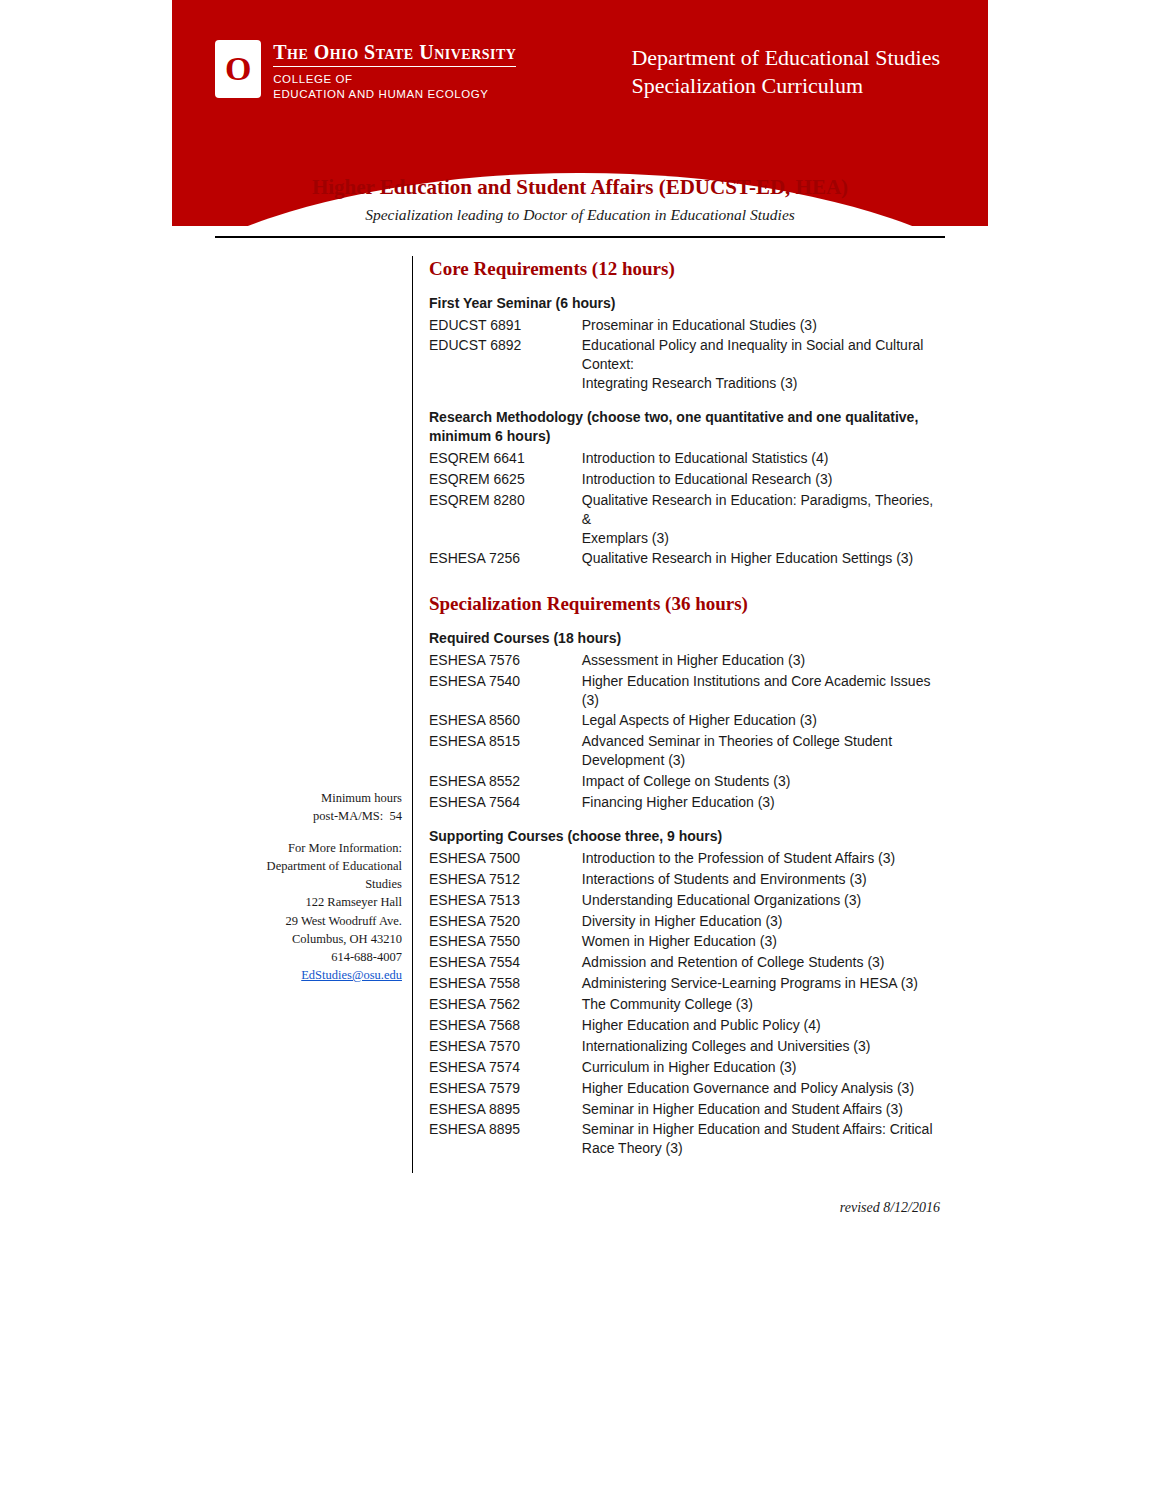O
The Ohio State University
College of
Education and Human Ecology
Department of Educational Studies
Specialization Curriculum
Higher Education and Student Affairs (EDUCST-ED, HEA)
Specialization leading to Doctor of Education in Educational Studies
Minimum hours
post-MA/MS: 54
For More Information:
Department of Educational
Studies
122 Ramseyer Hall
29 West Woodruff Ave.
Columbus, OH 43210
614-688-4007
EdStudies@osu.edu
Core Requirements (12 hours)
First Year Seminar (6 hours)
| EDUCST 6891 | Proseminar in Educational Studies (3) |
| EDUCST 6892 | Educational Policy and Inequality in Social and Cultural Context: Integrating Research Traditions (3) |
Research Methodology (choose two, one quantitative and one qualitative, minimum 6 hours)
| ESQREM 6641 | Introduction to Educational Statistics (4) |
| ESQREM 6625 | Introduction to Educational Research (3) |
| ESQREM 8280 | Qualitative Research in Education: Paradigms, Theories, & Exemplars (3) |
| ESHESA 7256 | Qualitative Research in Higher Education Settings (3) |
Specialization Requirements (36 hours)
Required Courses (18 hours)
| ESHESA 7576 | Assessment in Higher Education (3) |
| ESHESA 7540 | Higher Education Institutions and Core Academic Issues (3) |
| ESHESA 8560 | Legal Aspects of Higher Education (3) |
| ESHESA 8515 | Advanced Seminar in Theories of College Student Development (3) |
| ESHESA 8552 | Impact of College on Students (3) |
| ESHESA 7564 | Financing Higher Education (3) |
Supporting Courses (choose three, 9 hours)
| ESHESA 7500 | Introduction to the Profession of Student Affairs (3) |
| ESHESA 7512 | Interactions of Students and Environments (3) |
| ESHESA 7513 | Understanding Educational Organizations (3) |
| ESHESA 7520 | Diversity in Higher Education (3) |
| ESHESA 7550 | Women in Higher Education (3) |
| ESHESA 7554 | Admission and Retention of College Students (3) |
| ESHESA 7558 | Administering Service-Learning Programs in HESA (3) |
| ESHESA 7562 | The Community College (3) |
| ESHESA 7568 | Higher Education and Public Policy (4) |
| ESHESA 7570 | Internationalizing Colleges and Universities (3) |
| ESHESA 7574 | Curriculum in Higher Education (3) |
| ESHESA 7579 | Higher Education Governance and Policy Analysis (3) |
| ESHESA 8895 | Seminar in Higher Education and Student Affairs (3) |
| ESHESA 8895 | Seminar in Higher Education and Student Affairs: Critical Race Theory (3) |
revised 8/12/2016